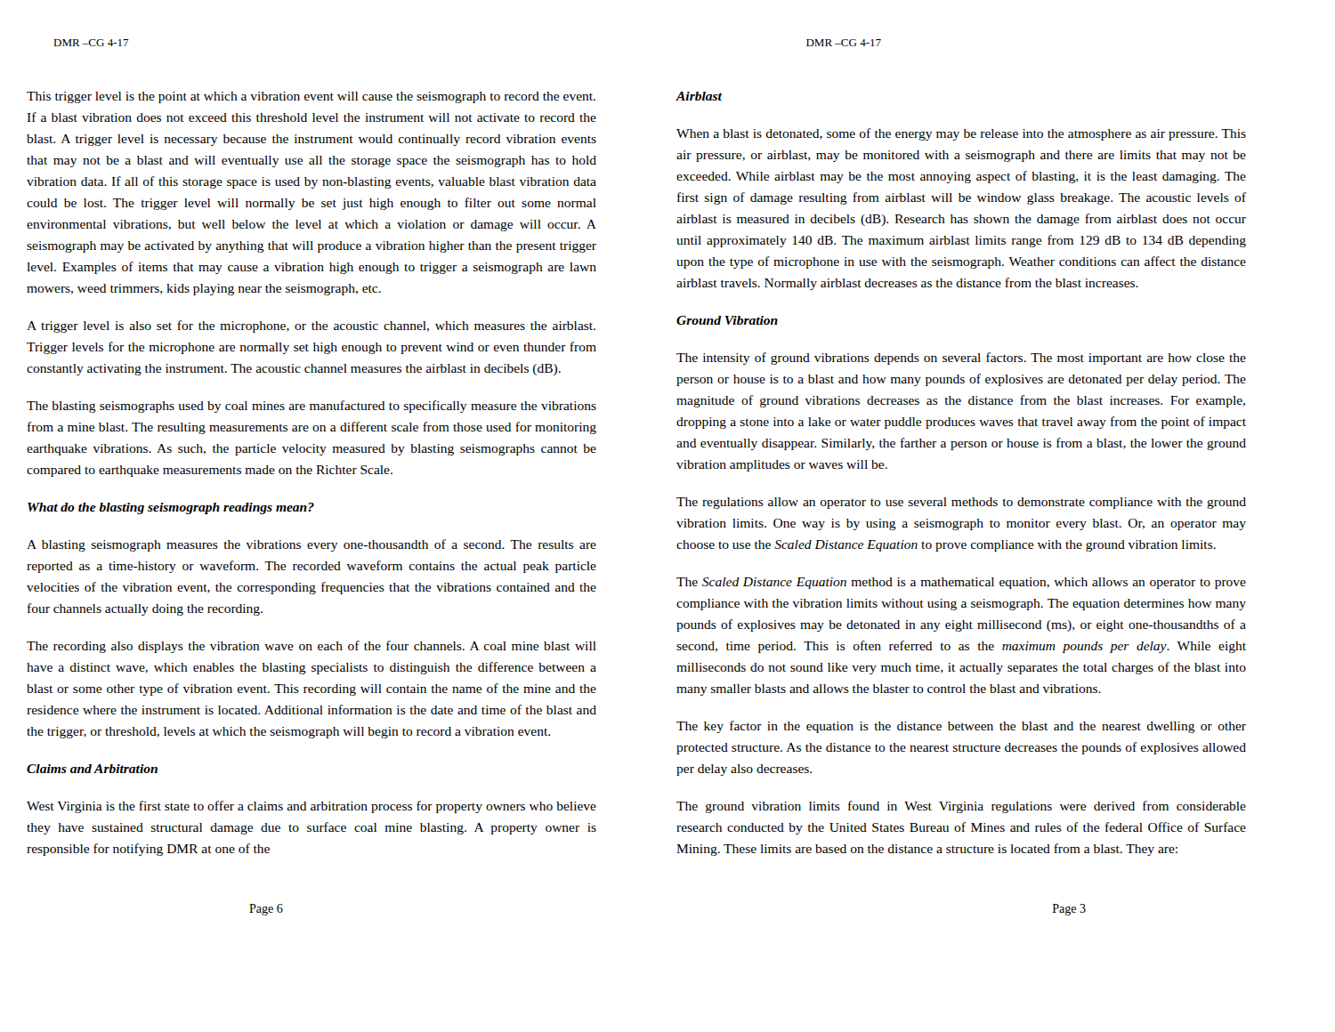DMR –CG 4-17 DMR –CG 4-17
This trigger level is the point at which a vibration event will cause the seismograph to record the event. If a blast vibration does not exceed this threshold level the instrument will not activate to record the blast. A trigger level is necessary because the instrument would continually record vibration events that may not be a blast and will eventually use all the storage space the seismograph has to hold vibration data. If all of this storage space is used by non-blasting events, valuable blast vibration data could be lost. The trigger level will normally be set just high enough to filter out some normal environmental vibrations, but well below the level at which a violation or damage will occur. A seismograph may be activated by anything that will produce a vibration higher than the present trigger level. Examples of items that may cause a vibration high enough to trigger a seismograph are lawn mowers, weed trimmers, kids playing near the seismograph, etc.
A trigger level is also set for the microphone, or the acoustic channel, which measures the airblast. Trigger levels for the microphone are normally set high enough to prevent wind or even thunder from constantly activating the instrument. The acoustic channel measures the airblast in decibels (dB).
The blasting seismographs used by coal mines are manufactured to specifically measure the vibrations from a mine blast. The resulting measurements are on a different scale from those used for monitoring earthquake vibrations. As such, the particle velocity measured by blasting seismographs cannot be compared to earthquake measurements made on the Richter Scale.
What do the blasting seismograph readings mean?
A blasting seismograph measures the vibrations every one-thousandth of a second. The results are reported as a time-history or waveform. The recorded waveform contains the actual peak particle velocities of the vibration event, the corresponding frequencies that the vibrations contained and the four channels actually doing the recording.
The recording also displays the vibration wave on each of the four channels. A coal mine blast will have a distinct wave, which enables the blasting specialists to distinguish the difference between a blast or some other type of vibration event. This recording will contain the name of the mine and the residence where the instrument is located. Additional information is the date and time of the blast and the trigger, or threshold, levels at which the seismograph will begin to record a vibration event.
Claims and Arbitration
West Virginia is the first state to offer a claims and arbitration process for property owners who believe they have sustained structural damage due to surface coal mine blasting. A property owner is responsible for notifying DMR at one of the
Airblast
When a blast is detonated, some of the energy may be release into the atmosphere as air pressure. This air pressure, or airblast, may be monitored with a seismograph and there are limits that may not be exceeded. While airblast may be the most annoying aspect of blasting, it is the least damaging. The first sign of damage resulting from airblast will be window glass breakage. The acoustic levels of airblast is measured in decibels (dB). Research has shown the damage from airblast does not occur until approximately 140 dB. The maximum airblast limits range from 129 dB to 134 dB depending upon the type of microphone in use with the seismograph. Weather conditions can affect the distance airblast travels. Normally airblast decreases as the distance from the blast increases.
Ground Vibration
The intensity of ground vibrations depends on several factors. The most important are how close the person or house is to a blast and how many pounds of explosives are detonated per delay period. The magnitude of ground vibrations decreases as the distance from the blast increases. For example, dropping a stone into a lake or water puddle produces waves that travel away from the point of impact and eventually disappear. Similarly, the farther a person or house is from a blast, the lower the ground vibration amplitudes or waves will be.
The regulations allow an operator to use several methods to demonstrate compliance with the ground vibration limits. One way is by using a seismograph to monitor every blast. Or, an operator may choose to use the Scaled Distance Equation to prove compliance with the ground vibration limits.
The Scaled Distance Equation method is a mathematical equation, which allows an operator to prove compliance with the vibration limits without using a seismograph. The equation determines how many pounds of explosives may be detonated in any eight millisecond (ms), or eight one-thousandths of a second, time period. This is often referred to as the maximum pounds per delay. While eight milliseconds do not sound like very much time, it actually separates the total charges of the blast into many smaller blasts and allows the blaster to control the blast and vibrations.
The key factor in the equation is the distance between the blast and the nearest dwelling or other protected structure. As the distance to the nearest structure decreases the pounds of explosives allowed per delay also decreases.
The ground vibration limits found in West Virginia regulations were derived from considerable research conducted by the United States Bureau of Mines and rules of the federal Office of Surface Mining. These limits are based on the distance a structure is located from a blast. They are:
Page 6 Page 3